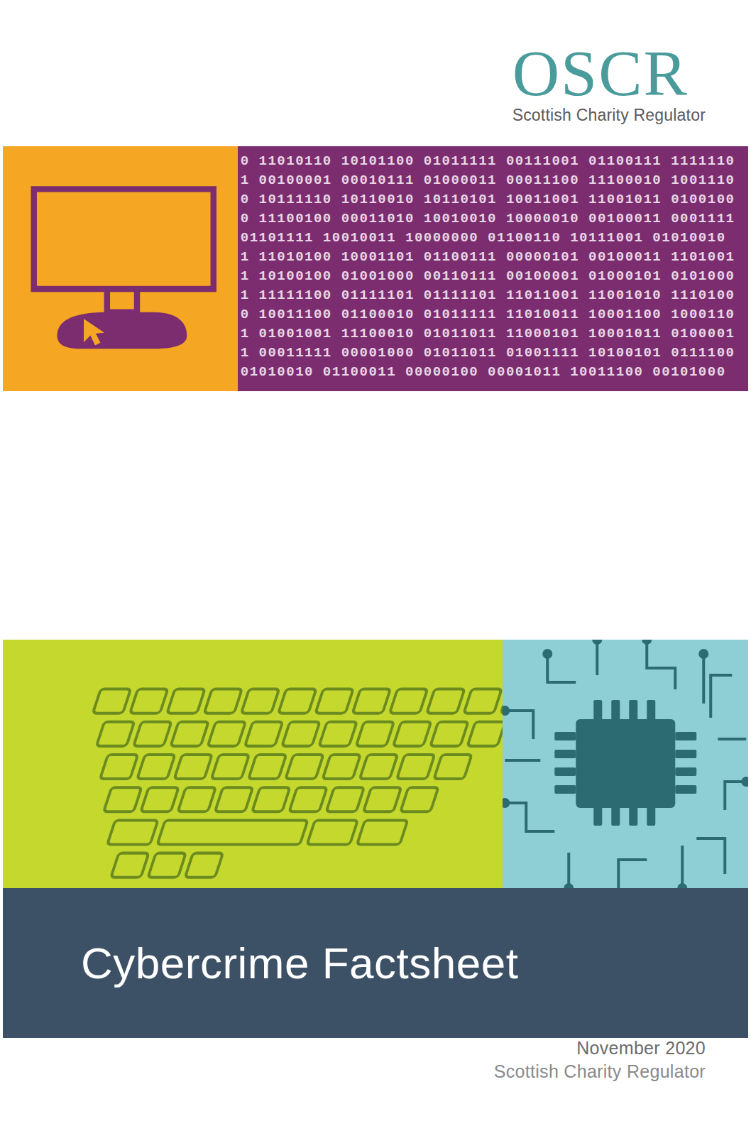OSCR
Scottish Charity Regulator
0 11010110 10101100 01011111 00111001 01100111 1111110 1 00100001 00010111 01000011 00011100 11100010 1001110 0 10111110 10110010 10110101 10011001 11001011 0100100 0 11100100 00011010 10010010 10000010 00100011 0001111 01101111 10010011 10000000 01100110 10111001 01010010 1 11010100 10001101 01100111 00000101 00100011 1101001 1 10100100 01001000 00110111 00100001 01000101 0101000 1 11111100 01111101 01111101 11011001 11001010 1110100 0 10011100 01100010 01011111 11010011 10001100 1000110 1 01001001 11100010 01011011 11000101 10001011 0100001 1 00011111 00001000 01011011 01001111 10100101 0111100 01010010 01100011 00000100 00001011 10011100 00101000
Cybercrime Factsheet
November 2020
Scottish Charity Regulator